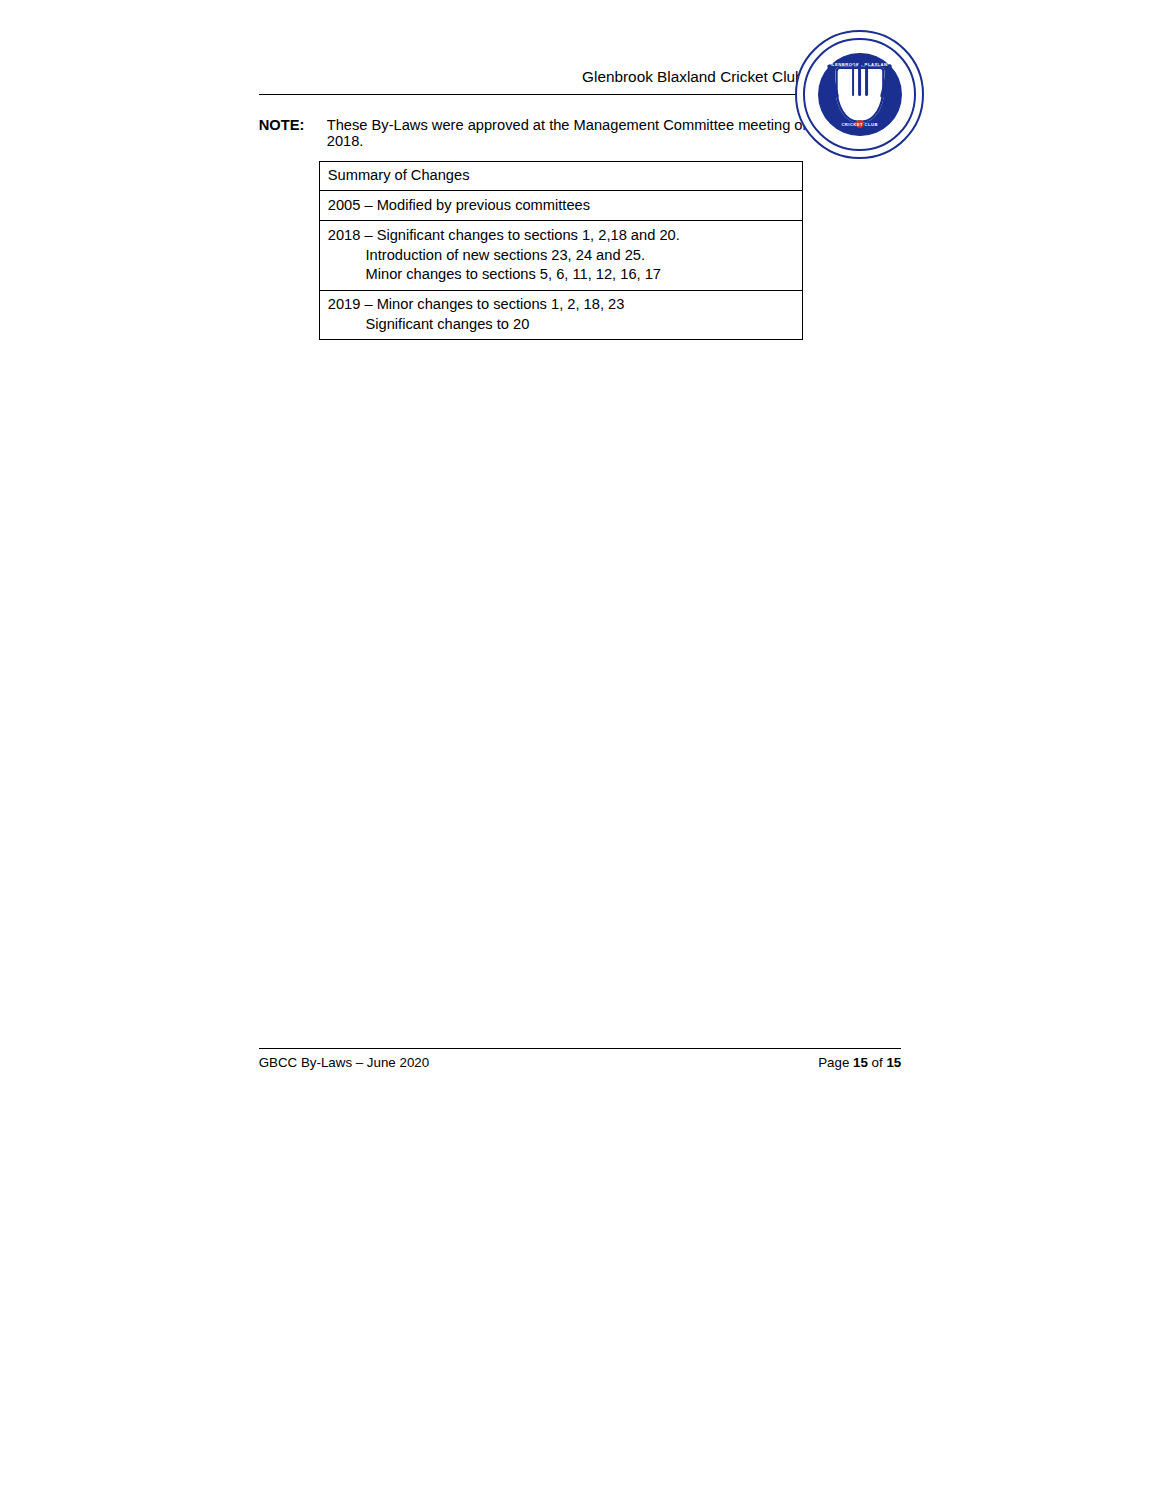Glenbrook Blaxland Cricket Club – By Laws
Glenbrook - Blaxland
Cricket Club
NOTE:
These By-Laws were approved at the Management Committee meeting on 07 February 2018.
| Summary of Changes |
| 2005 – Modified by previous committees |
| 2018 – Significant changes to sections 1, 2,18 and 20. Introduction of new sections 23, 24 and 25. Minor changes to sections 5, 6, 11, 12, 16, 17 |
| 2019 – Minor changes to sections 1, 2, 18, 23 Significant changes to 20 |
GBCC By-Laws – June 2020
Page 15 of 15